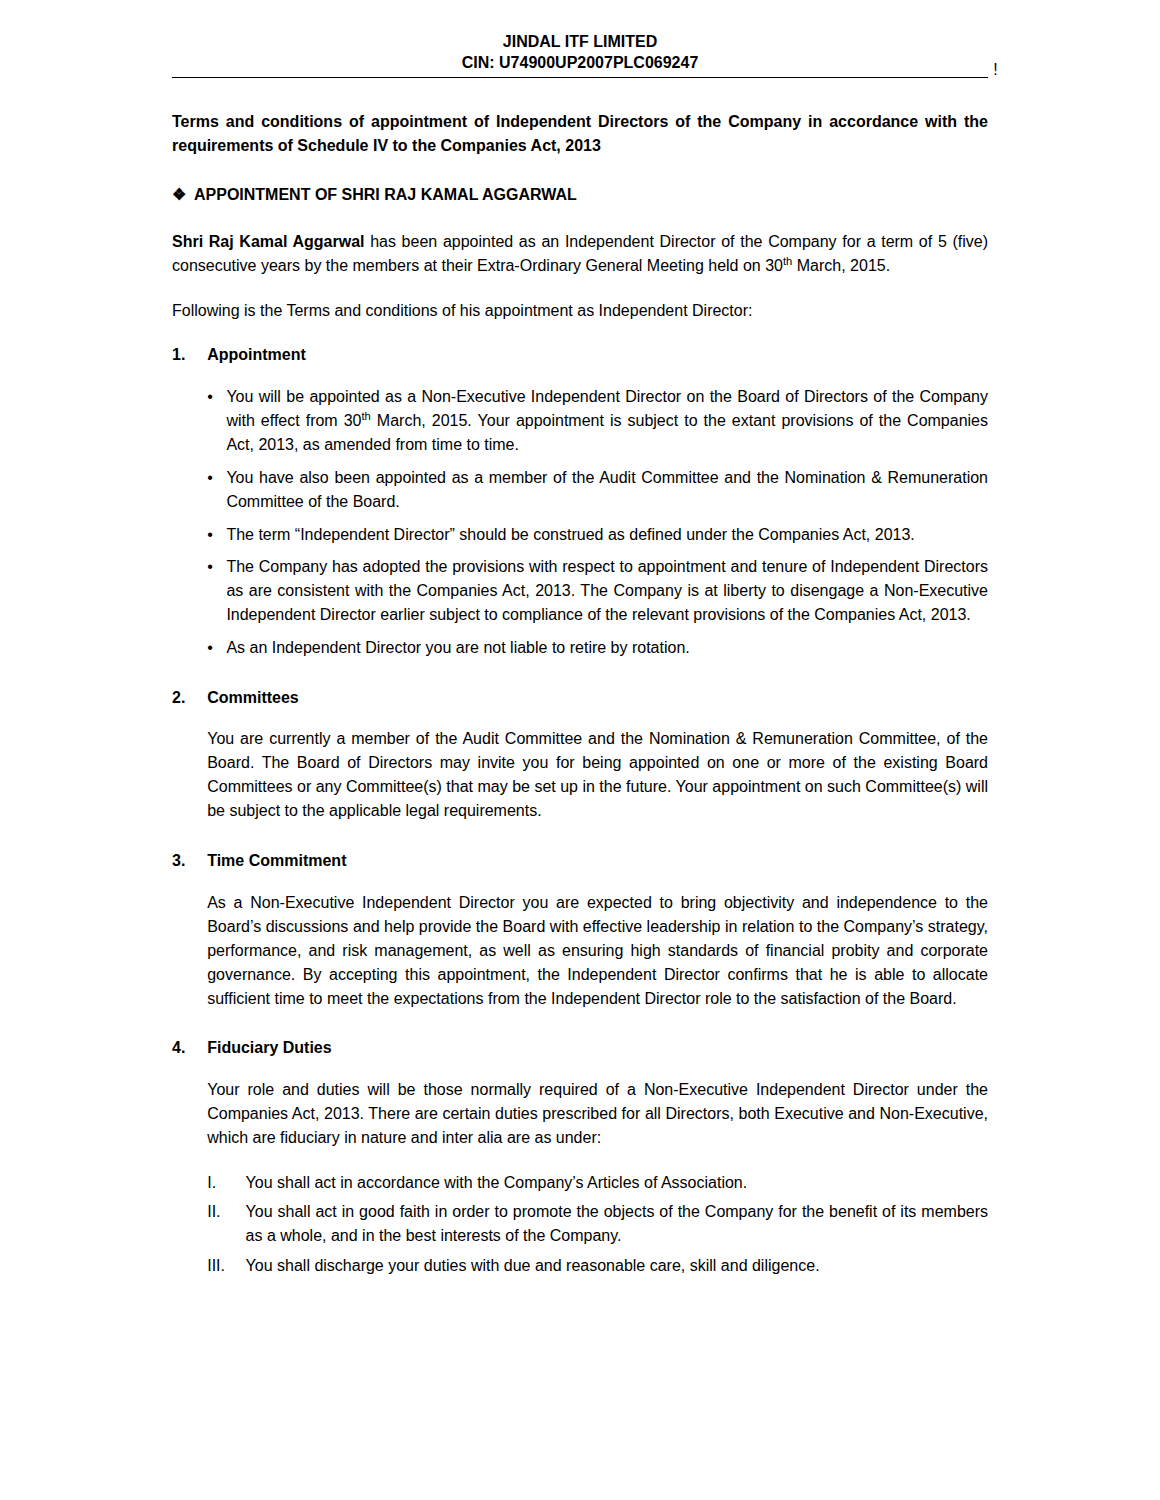JINDAL ITF LIMITED
CIN: U74900UP2007PLC069247
!
Terms and conditions of appointment of Independent Directors of the Company in accordance with the requirements of Schedule IV to the Companies Act, 2013
❖APPOINTMENT OF SHRI RAJ KAMAL AGGARWAL
Shri Raj Kamal Aggarwal has been appointed as an Independent Director of the Company for a term of 5 (five) consecutive years by the members at their Extra-Ordinary General Meeting held on 30th March, 2015.
Following is the Terms and conditions of his appointment as Independent Director:
1. Appointment
You will be appointed as a Non-Executive Independent Director on the Board of Directors of the Company with effect from 30th March, 2015. Your appointment is subject to the extant provisions of the Companies Act, 2013, as amended from time to time.
You have also been appointed as a member of the Audit Committee and the Nomination & Remuneration Committee of the Board.
The term “Independent Director” should be construed as defined under the Companies Act, 2013.
The Company has adopted the provisions with respect to appointment and tenure of Independent Directors as are consistent with the Companies Act, 2013. The Company is at liberty to disengage a Non-Executive Independent Director earlier subject to compliance of the relevant provisions of the Companies Act, 2013.
As an Independent Director you are not liable to retire by rotation.
2. Committees
You are currently a member of the Audit Committee and the Nomination & Remuneration Committee, of the Board. The Board of Directors may invite you for being appointed on one or more of the existing Board Committees or any Committee(s) that may be set up in the future. Your appointment on such Committee(s) will be subject to the applicable legal requirements.
3. Time Commitment
As a Non-Executive Independent Director you are expected to bring objectivity and independence to the Board’s discussions and help provide the Board with effective leadership in relation to the Company’s strategy, performance, and risk management, as well as ensuring high standards of financial probity and corporate governance. By accepting this appointment, the Independent Director confirms that he is able to allocate sufficient time to meet the expectations from the Independent Director role to the satisfaction of the Board.
4. Fiduciary Duties
Your role and duties will be those normally required of a Non-Executive Independent Director under the Companies Act, 2013. There are certain duties prescribed for all Directors, both Executive and Non-Executive, which are fiduciary in nature and inter alia are as under:
You shall act in accordance with the Company’s Articles of Association.
You shall act in good faith in order to promote the objects of the Company for the benefit of its members as a whole, and in the best interests of the Company.
You shall discharge your duties with due and reasonable care, skill and diligence.